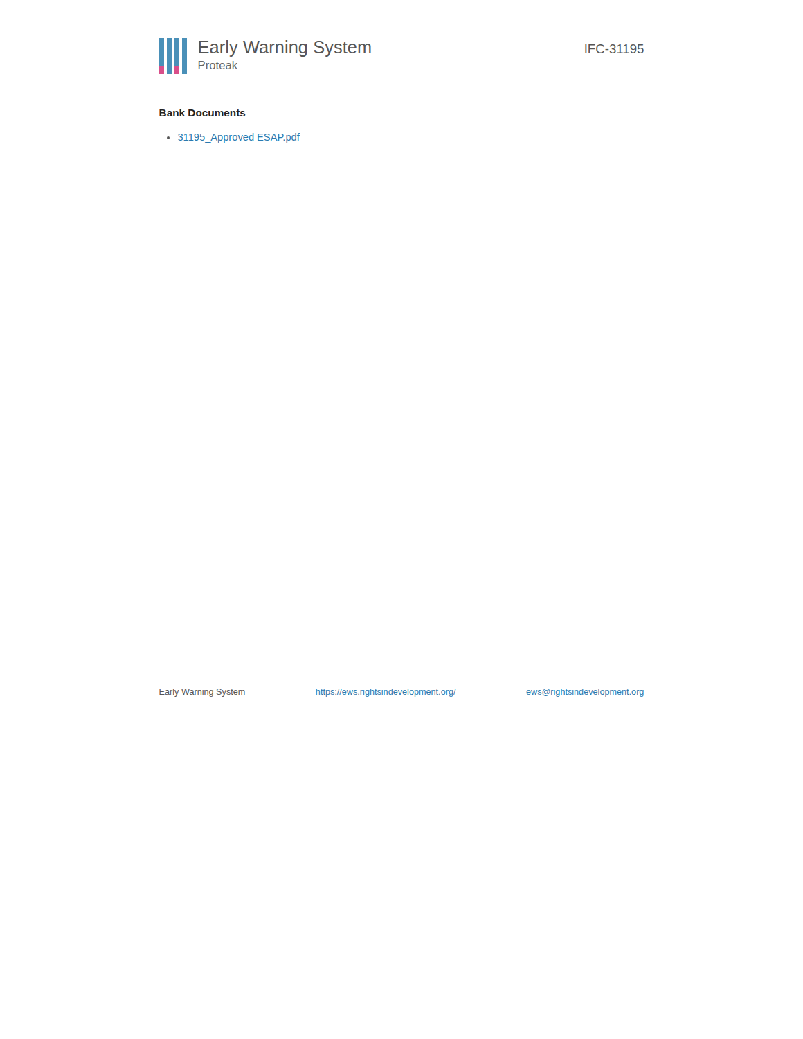Early Warning System Proteak
IFC-31195
Bank Documents
31195_Approved ESAP.pdf
Early Warning System
https://ews.rightsindevelopment.org/
ews@rightsindevelopment.org